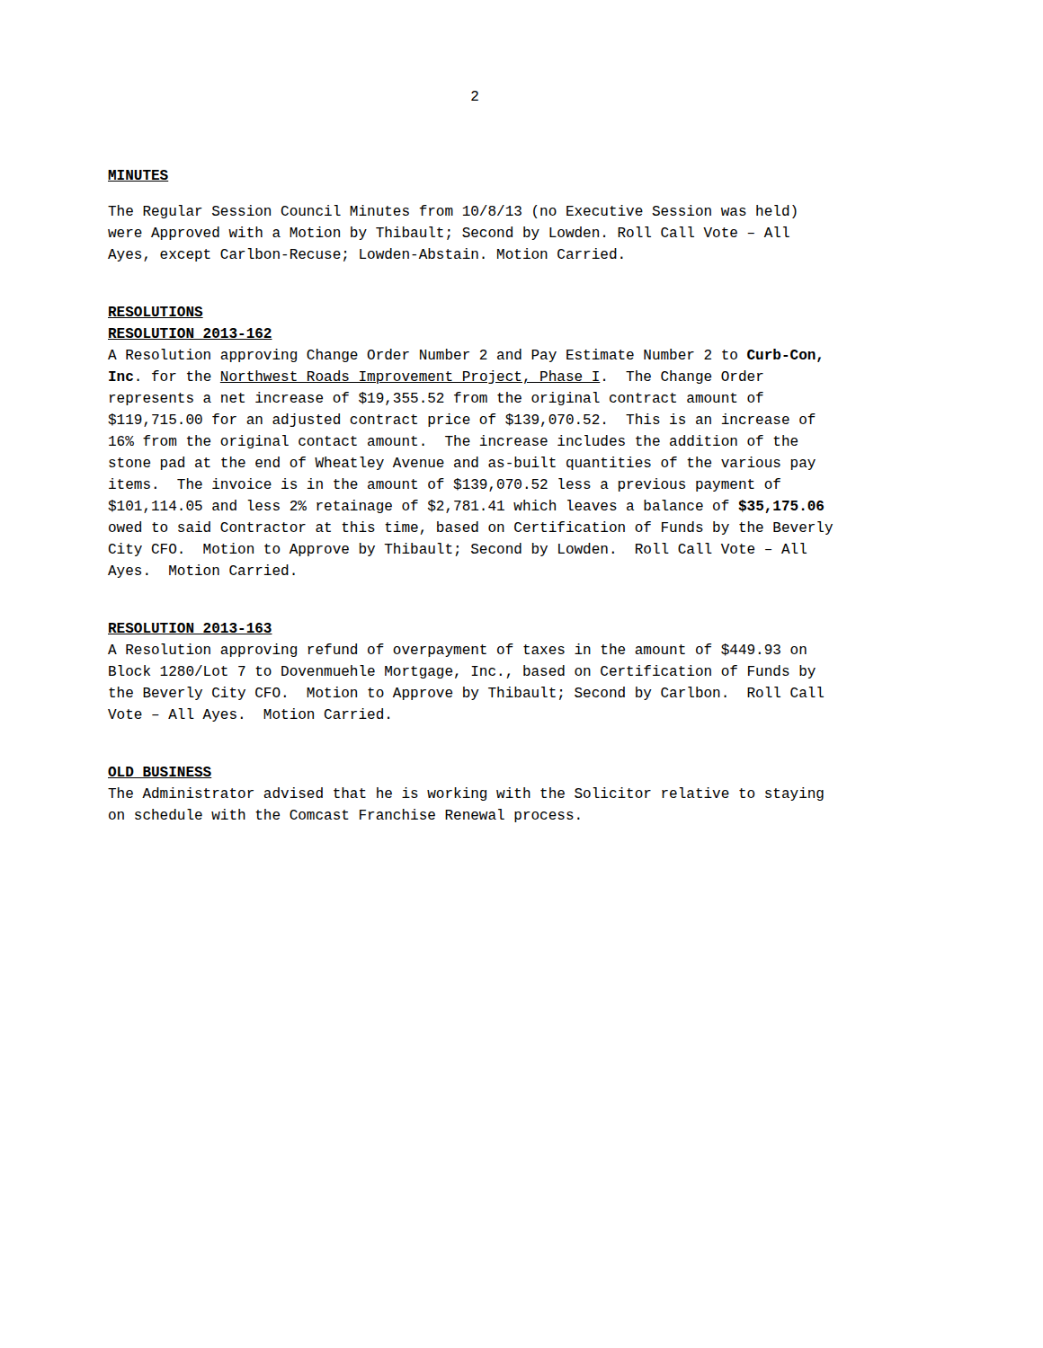2
MINUTES
The Regular Session Council Minutes from 10/8/13 (no Executive Session was held) were Approved with a Motion by Thibault; Second by Lowden. Roll Call Vote – All Ayes, except Carlbon-Recuse; Lowden-Abstain. Motion Carried.
RESOLUTIONS
RESOLUTION 2013-162
A Resolution approving Change Order Number 2 and Pay Estimate Number 2 to Curb-Con, Inc. for the Northwest Roads Improvement Project, Phase I. The Change Order represents a net increase of $19,355.52 from the original contract amount of $119,715.00 for an adjusted contract price of $139,070.52. This is an increase of 16% from the original contact amount. The increase includes the addition of the stone pad at the end of Wheatley Avenue and as-built quantities of the various pay items. The invoice is in the amount of $139,070.52 less a previous payment of $101,114.05 and less 2% retainage of $2,781.41 which leaves a balance of $35,175.06 owed to said Contractor at this time, based on Certification of Funds by the Beverly City CFO. Motion to Approve by Thibault; Second by Lowden. Roll Call Vote – All Ayes. Motion Carried.
RESOLUTION 2013-163
A Resolution approving refund of overpayment of taxes in the amount of $449.93 on Block 1280/Lot 7 to Dovenmuehle Mortgage, Inc., based on Certification of Funds by the Beverly City CFO. Motion to Approve by Thibault; Second by Carlbon. Roll Call Vote – All Ayes. Motion Carried.
OLD BUSINESS
The Administrator advised that he is working with the Solicitor relative to staying on schedule with the Comcast Franchise Renewal process.